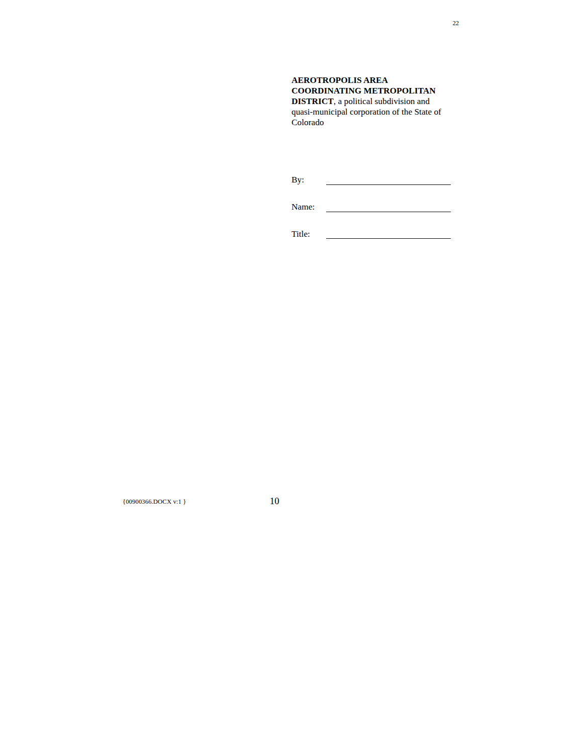22
AEROTROPOLIS AREA
COORDINATING METROPOLITAN
DISTRICT, a political subdivision and quasi-municipal corporation of the State of Colorado
By:
Name:
Title:
{00900366.DOCX v:1 }
10